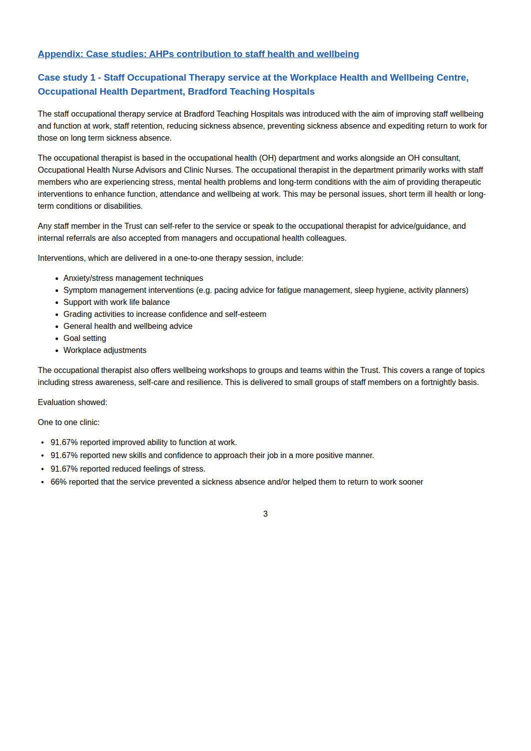Appendix: Case studies: AHPs contribution to staff health and wellbeing
Case study 1 - Staff Occupational Therapy service at the Workplace Health and Wellbeing Centre, Occupational Health Department, Bradford Teaching Hospitals
The staff occupational therapy service at Bradford Teaching Hospitals was introduced with the aim of improving staff wellbeing and function at work, staff retention, reducing sickness absence, preventing sickness absence and expediting return to work for those on long term sickness absence.
The occupational therapist is based in the occupational health (OH) department and works alongside an OH consultant, Occupational Health Nurse Advisors and Clinic Nurses. The occupational therapist in the department primarily works with staff members who are experiencing stress, mental health problems and long-term conditions with the aim of providing therapeutic interventions to enhance function, attendance and wellbeing at work. This may be personal issues, short term ill health or long-term conditions or disabilities.
Any staff member in the Trust can self-refer to the service or speak to the occupational therapist for advice/guidance, and internal referrals are also accepted from managers and occupational health colleagues.
Interventions, which are delivered in a one-to-one therapy session, include:
Anxiety/stress management techniques
Symptom management interventions (e.g. pacing advice for fatigue management, sleep hygiene, activity planners)
Support with work life balance
Grading activities to increase confidence and self-esteem
General health and wellbeing advice
Goal setting
Workplace adjustments
The occupational therapist also offers wellbeing workshops to groups and teams within the Trust. This covers a range of topics including stress awareness, self-care and resilience. This is delivered to small groups of staff members on a fortnightly basis.
Evaluation showed:
One to one clinic:
91.67% reported improved ability to function at work.
91.67% reported new skills and confidence to approach their job in a more positive manner.
91.67% reported reduced feelings of stress.
66% reported that the service prevented a sickness absence and/or helped them to return to work sooner
3